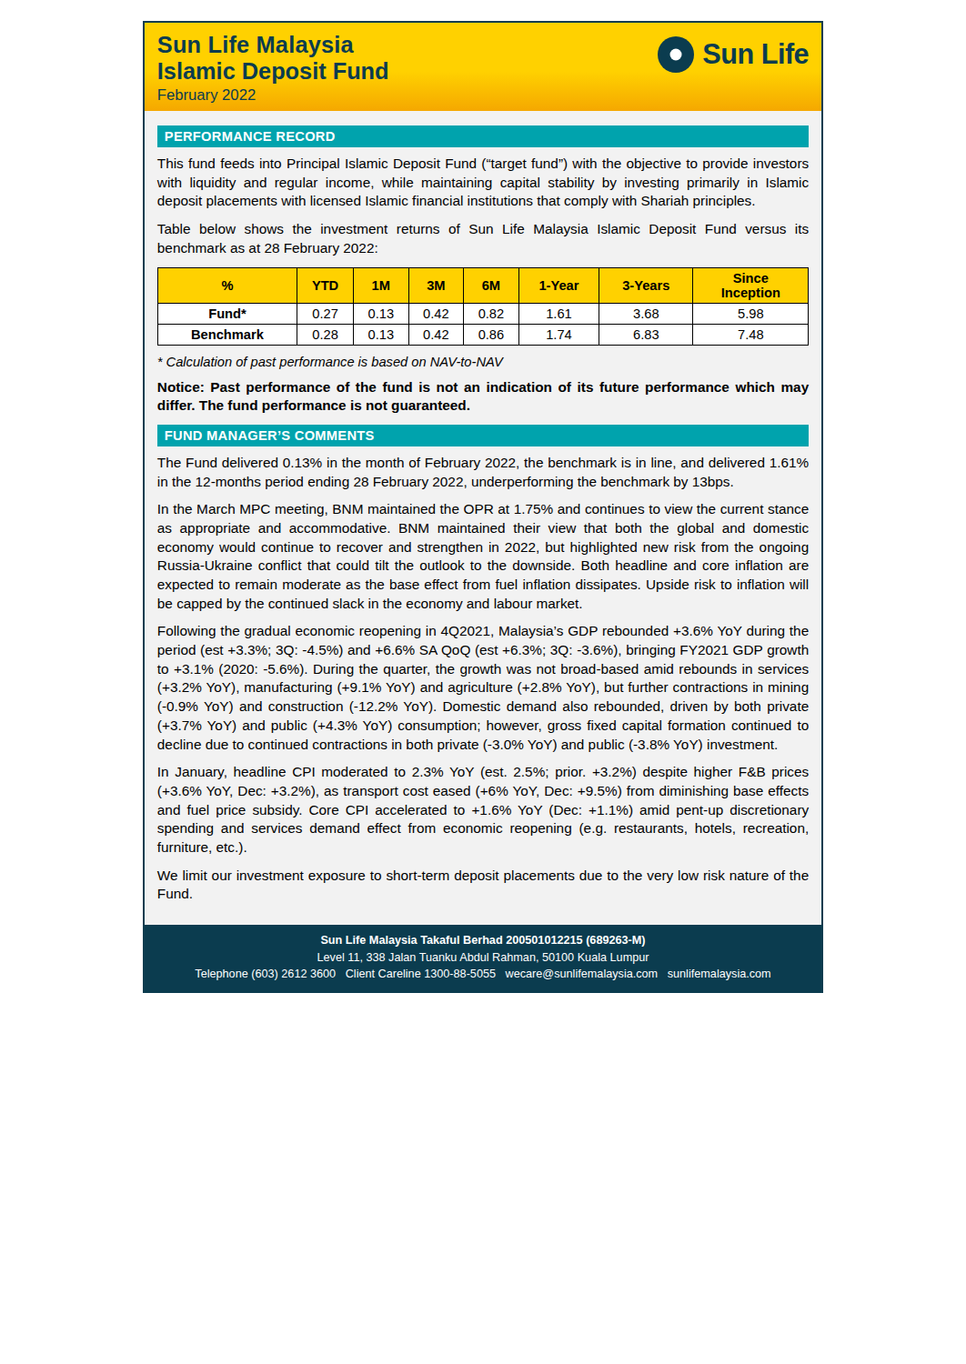Sun Life Malaysia
Islamic Deposit Fund
February 2022
Sun Life
PERFORMANCE RECORD
This fund feeds into Principal Islamic Deposit Fund (“target fund”) with the objective to provide investors with liquidity and regular income, while maintaining capital stability by investing primarily in Islamic deposit placements with licensed Islamic financial institutions that comply with Shariah principles.
Table below shows the investment returns of Sun Life Malaysia Islamic Deposit Fund versus its benchmark as at 28 February 2022:
| % | YTD | 1M | 3M | 6M | 1-Year | 3-Years | Since Inception |
| --- | --- | --- | --- | --- | --- | --- | --- |
| Fund* | 0.27 | 0.13 | 0.42 | 0.82 | 1.61 | 3.68 | 5.98 |
| Benchmark | 0.28 | 0.13 | 0.42 | 0.86 | 1.74 | 6.83 | 7.48 |
* Calculation of past performance is based on NAV-to-NAV
Notice: Past performance of the fund is not an indication of its future performance which may differ. The fund performance is not guaranteed.
FUND MANAGER’S COMMENTS
The Fund delivered 0.13% in the month of February 2022, the benchmark is in line, and delivered 1.61% in the 12-months period ending 28 February 2022, underperforming the benchmark by 13bps.
In the March MPC meeting, BNM maintained the OPR at 1.75% and continues to view the current stance as appropriate and accommodative. BNM maintained their view that both the global and domestic economy would continue to recover and strengthen in 2022, but highlighted new risk from the ongoing Russia-Ukraine conflict that could tilt the outlook to the downside. Both headline and core inflation are expected to remain moderate as the base effect from fuel inflation dissipates. Upside risk to inflation will be capped by the continued slack in the economy and labour market.
Following the gradual economic reopening in 4Q2021, Malaysia’s GDP rebounded +3.6% YoY during the period (est +3.3%; 3Q: -4.5%) and +6.6% SA QoQ (est +6.3%; 3Q: -3.6%), bringing FY2021 GDP growth to +3.1% (2020: -5.6%). During the quarter, the growth was not broad-based amid rebounds in services (+3.2% YoY), manufacturing (+9.1% YoY) and agriculture (+2.8% YoY), but further contractions in mining (-0.9% YoY) and construction (-12.2% YoY). Domestic demand also rebounded, driven by both private (+3.7% YoY) and public (+4.3% YoY) consumption; however, gross fixed capital formation continued to decline due to continued contractions in both private (-3.0% YoY) and public (-3.8% YoY) investment.
In January, headline CPI moderated to 2.3% YoY (est. 2.5%; prior. +3.2%) despite higher F&B prices (+3.6% YoY, Dec: +3.2%), as transport cost eased (+6% YoY, Dec: +9.5%) from diminishing base effects and fuel price subsidy. Core CPI accelerated to +1.6% YoY (Dec: +1.1%) amid pent-up discretionary spending and services demand effect from economic reopening (e.g. restaurants, hotels, recreation, furniture, etc.).
We limit our investment exposure to short-term deposit placements due to the very low risk nature of the Fund.
Sun Life Malaysia Takaful Berhad 200501012215 (689263-M)
Level 11, 338 Jalan Tuanku Abdul Rahman, 50100 Kuala Lumpur
Telephone (603) 2612 3600 Client Careline 1300-88-5055 wecare@sunlifemalaysia.com sunlifemalaysia.com